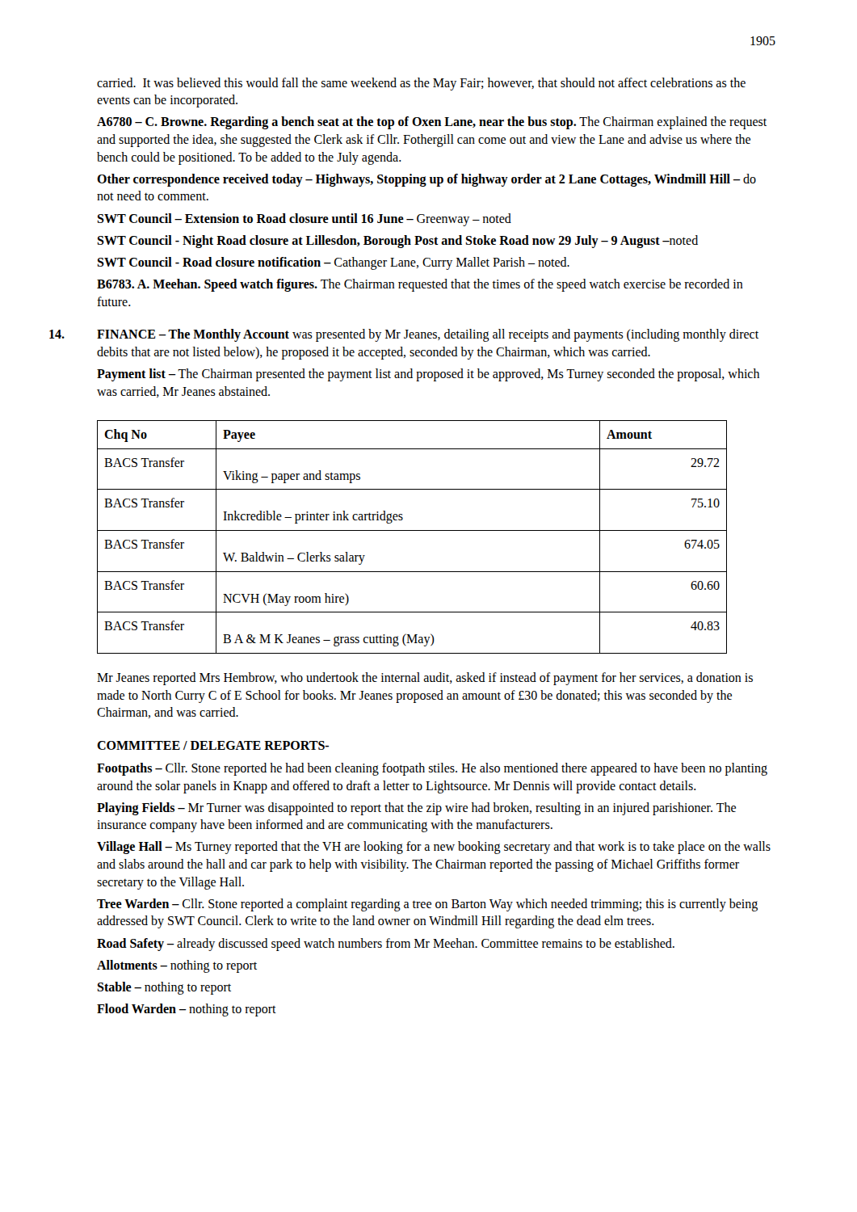1905
carried. It was believed this would fall the same weekend as the May Fair; however, that should not affect celebrations as the events can be incorporated.
A6780 – C. Browne. Regarding a bench seat at the top of Oxen Lane, near the bus stop. The Chairman explained the request and supported the idea, she suggested the Clerk ask if Cllr. Fothergill can come out and view the Lane and advise us where the bench could be positioned. To be added to the July agenda.
Other correspondence received today – Highways, Stopping up of highway order at 2 Lane Cottages, Windmill Hill – do not need to comment.
SWT Council – Extension to Road closure until 16 June – Greenway – noted
SWT Council - Night Road closure at Lillesdon, Borough Post and Stoke Road now 29 July – 9 August –noted
SWT Council - Road closure notification – Cathanger Lane, Curry Mallet Parish – noted.
B6783. A. Meehan. Speed watch figures. The Chairman requested that the times of the speed watch exercise be recorded in future.
14.
FINANCE – The Monthly Account was presented by Mr Jeanes, detailing all receipts and payments (including monthly direct debits that are not listed below), he proposed it be accepted, seconded by the Chairman, which was carried.
Payment list – The Chairman presented the payment list and proposed it be approved, Ms Turney seconded the proposal, which was carried, Mr Jeanes abstained.
| Chq No | Payee | Amount |
| --- | --- | --- |
| BACS Transfer | Viking – paper and stamps | 29.72 |
| BACS Transfer | Inkcredible – printer ink cartridges | 75.10 |
| BACS Transfer | W. Baldwin – Clerks salary | 674.05 |
| BACS Transfer | NCVH (May room hire) | 60.60 |
| BACS Transfer | B A & M K Jeanes – grass cutting (May) | 40.83 |
Mr Jeanes reported Mrs Hembrow, who undertook the internal audit, asked if instead of payment for her services, a donation is made to North Curry C of E School for books. Mr Jeanes proposed an amount of £30 be donated; this was seconded by the Chairman, and was carried.
COMMITTEE / DELEGATE REPORTS-
Footpaths – Cllr. Stone reported he had been cleaning footpath stiles. He also mentioned there appeared to have been no planting around the solar panels in Knapp and offered to draft a letter to Lightsource. Mr Dennis will provide contact details.
Playing Fields – Mr Turner was disappointed to report that the zip wire had broken, resulting in an injured parishioner. The insurance company have been informed and are communicating with the manufacturers.
Village Hall – Ms Turney reported that the VH are looking for a new booking secretary and that work is to take place on the walls and slabs around the hall and car park to help with visibility. The Chairman reported the passing of Michael Griffiths former secretary to the Village Hall.
Tree Warden – Cllr. Stone reported a complaint regarding a tree on Barton Way which needed trimming; this is currently being addressed by SWT Council. Clerk to write to the land owner on Windmill Hill regarding the dead elm trees.
Road Safety – already discussed speed watch numbers from Mr Meehan. Committee remains to be established.
Allotments – nothing to report
Stable – nothing to report
Flood Warden – nothing to report